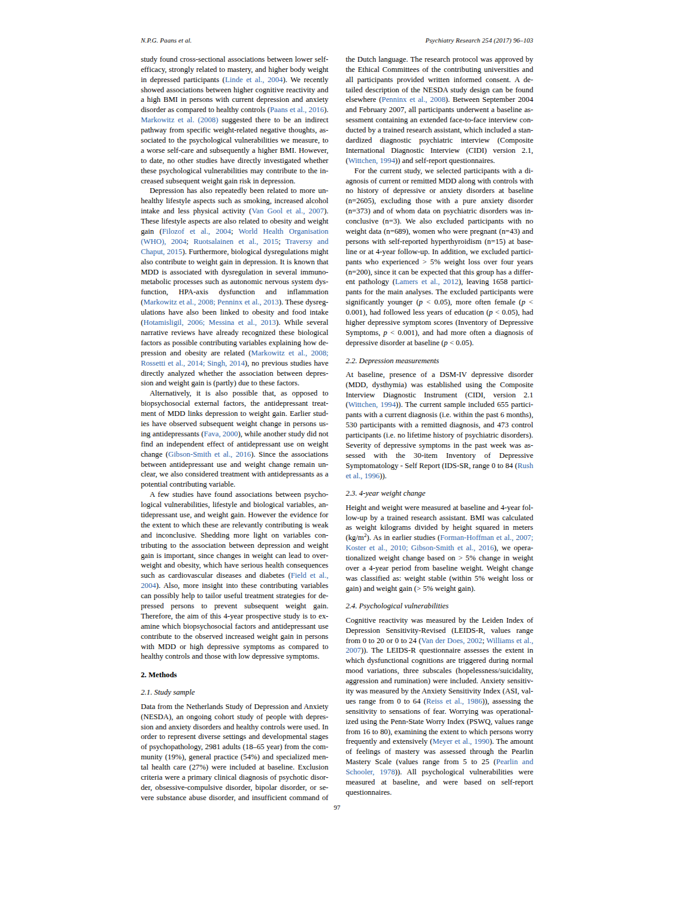N.P.G. Paans et al. Psychiatry Research 254 (2017) 96–103
study found cross-sectional associations between lower self-efficacy, strongly related to mastery, and higher body weight in depressed participants (Linde et al., 2004). We recently showed associations between higher cognitive reactivity and a high BMI in persons with current depression and anxiety disorder as compared to healthy controls (Paans et al., 2016). Markowitz et al. (2008) suggested there to be an indirect pathway from specific weight-related negative thoughts, associated to the psychological vulnerabilities we measure, to a worse self-care and subsequently a higher BMI. However, to date, no other studies have directly investigated whether these psychological vulnerabilities may contribute to the increased subsequent weight gain risk in depression.
Depression has also repeatedly been related to more unhealthy lifestyle aspects such as smoking, increased alcohol intake and less physical activity (Van Gool et al., 2007). These lifestyle aspects are also related to obesity and weight gain (Filozof et al., 2004; World Health Organisation (WHO), 2004; Ruotsalainen et al., 2015; Traversy and Chaput, 2015). Furthermore, biological dysregulations might also contribute to weight gain in depression. It is known that MDD is associated with dysregulation in several immuno-metabolic processes such as autonomic nervous system dysfunction, HPA-axis dysfunction and inflammation (Markowitz et al., 2008; Penninx et al., 2013). These dysregulations have also been linked to obesity and food intake (Hotamisligil, 2006; Messina et al., 2013). While several narrative reviews have already recognized these biological factors as possible contributing variables explaining how depression and obesity are related (Markowitz et al., 2008; Rossetti et al., 2014; Singh, 2014), no previous studies have directly analyzed whether the association between depression and weight gain is (partly) due to these factors.
Alternatively, it is also possible that, as opposed to biopsychosocial external factors, the antidepressant treatment of MDD links depression to weight gain. Earlier studies have observed subsequent weight change in persons using antidepressants (Fava, 2000), while another study did not find an independent effect of antidepressant use on weight change (Gibson-Smith et al., 2016). Since the associations between antidepressant use and weight change remain unclear, we also considered treatment with antidepressants as a potential contributing variable.
A few studies have found associations between psychological vulnerabilities, lifestyle and biological variables, antidepressant use, and weight gain. However the evidence for the extent to which these are relevantly contributing is weak and inconclusive. Shedding more light on variables contributing to the association between depression and weight gain is important, since changes in weight can lead to overweight and obesity, which have serious health consequences such as cardiovascular diseases and diabetes (Field et al., 2004). Also, more insight into these contributing variables can possibly help to tailor useful treatment strategies for depressed persons to prevent subsequent weight gain. Therefore, the aim of this 4-year prospective study is to examine which biopsychosocial factors and antidepressant use contribute to the observed increased weight gain in persons with MDD or high depressive symptoms as compared to healthy controls and those with low depressive symptoms.
2. Methods
2.1. Study sample
Data from the Netherlands Study of Depression and Anxiety (NESDA), an ongoing cohort study of people with depression and anxiety disorders and healthy controls were used. In order to represent diverse settings and developmental stages of psychopathology, 2981 adults (18–65 year) from the community (19%), general practice (54%) and specialized mental health care (27%) were included at baseline. Exclusion criteria were a primary clinical diagnosis of psychotic disorder, obsessive-compulsive disorder, bipolar disorder, or severe substance abuse disorder, and insufficient command of the Dutch language. The research protocol was approved by the Ethical Committees of the contributing universities and all participants provided written informed consent. A detailed description of the NESDA study design can be found elsewhere (Penninx et al., 2008). Between September 2004 and February 2007, all participants underwent a baseline assessment containing an extended face-to-face interview conducted by a trained research assistant, which included a standardized diagnostic psychiatric interview (Composite International Diagnostic Interview (CIDI) version 2.1,(Wittchen, 1994)) and self-report questionnaires.
For the current study, we selected participants with a diagnosis of current or remitted MDD along with controls with no history of depressive or anxiety disorders at baseline (n=2605), excluding those with a pure anxiety disorder (n=373) and of whom data on psychiatric disorders was inconclusive (n=3). We also excluded participants with no weight data (n=689), women who were pregnant (n=43) and persons with self-reported hyperthyroidism (n=15) at baseline or at 4-year follow-up. In addition, we excluded participants who experienced > 5% weight loss over four years (n=200), since it can be expected that this group has a different pathology (Lamers et al., 2012), leaving 1658 participants for the main analyses. The excluded participants were significantly younger (p < 0.05), more often female (p < 0.001), had followed less years of education (p < 0.05), had higher depressive symptom scores (Inventory of Depressive Symptoms, p < 0.001), and had more often a diagnosis of depressive disorder at baseline (p < 0.05).
2.2. Depression measurements
At baseline, presence of a DSM-IV depressive disorder (MDD, dysthymia) was established using the Composite Interview Diagnostic Instrument (CIDI, version 2.1 (Wittchen, 1994)). The current sample included 655 participants with a current diagnosis (i.e. within the past 6 months), 530 participants with a remitted diagnosis, and 473 control participants (i.e. no lifetime history of psychiatric disorders). Severity of depressive symptoms in the past week was assessed with the 30-item Inventory of Depressive Symptomatology - Self Report (IDS-SR, range 0 to 84 (Rush et al., 1996)).
2.3. 4-year weight change
Height and weight were measured at baseline and 4-year follow-up by a trained research assistant. BMI was calculated as weight kilograms divided by height squared in meters (kg/m2). As in earlier studies (Forman-Hoffman et al., 2007; Koster et al., 2010; Gibson-Smith et al., 2016), we operationalized weight change based on > 5% change in weight over a 4-year period from baseline weight. Weight change was classified as: weight stable (within 5% weight loss or gain) and weight gain (> 5% weight gain).
2.4. Psychological vulnerabilities
Cognitive reactivity was measured by the Leiden Index of Depression Sensitivity-Revised (LEIDS-R, values range from 0 to 20 or 0 to 24 (Van der Does, 2002; Williams et al., 2007)). The LEIDS-R questionnaire assesses the extent in which dysfunctional cognitions are triggered during normal mood variations, three subscales (hopelessness/suicidality, aggression and rumination) were included. Anxiety sensitivity was measured by the Anxiety Sensitivity Index (ASI, values range from 0 to 64 (Reiss et al., 1986)), assessing the sensitivity to sensations of fear. Worrying was operationalized using the Penn-State Worry Index (PSWQ, values range from 16 to 80), examining the extent to which persons worry frequently and extensively (Meyer et al., 1990). The amount of feelings of mastery was assessed through the Pearlin Mastery Scale (values range from 5 to 25 (Pearlin and Schooler, 1978)). All psychological vulnerabilities were measured at baseline, and were based on self-report questionnaires.
97